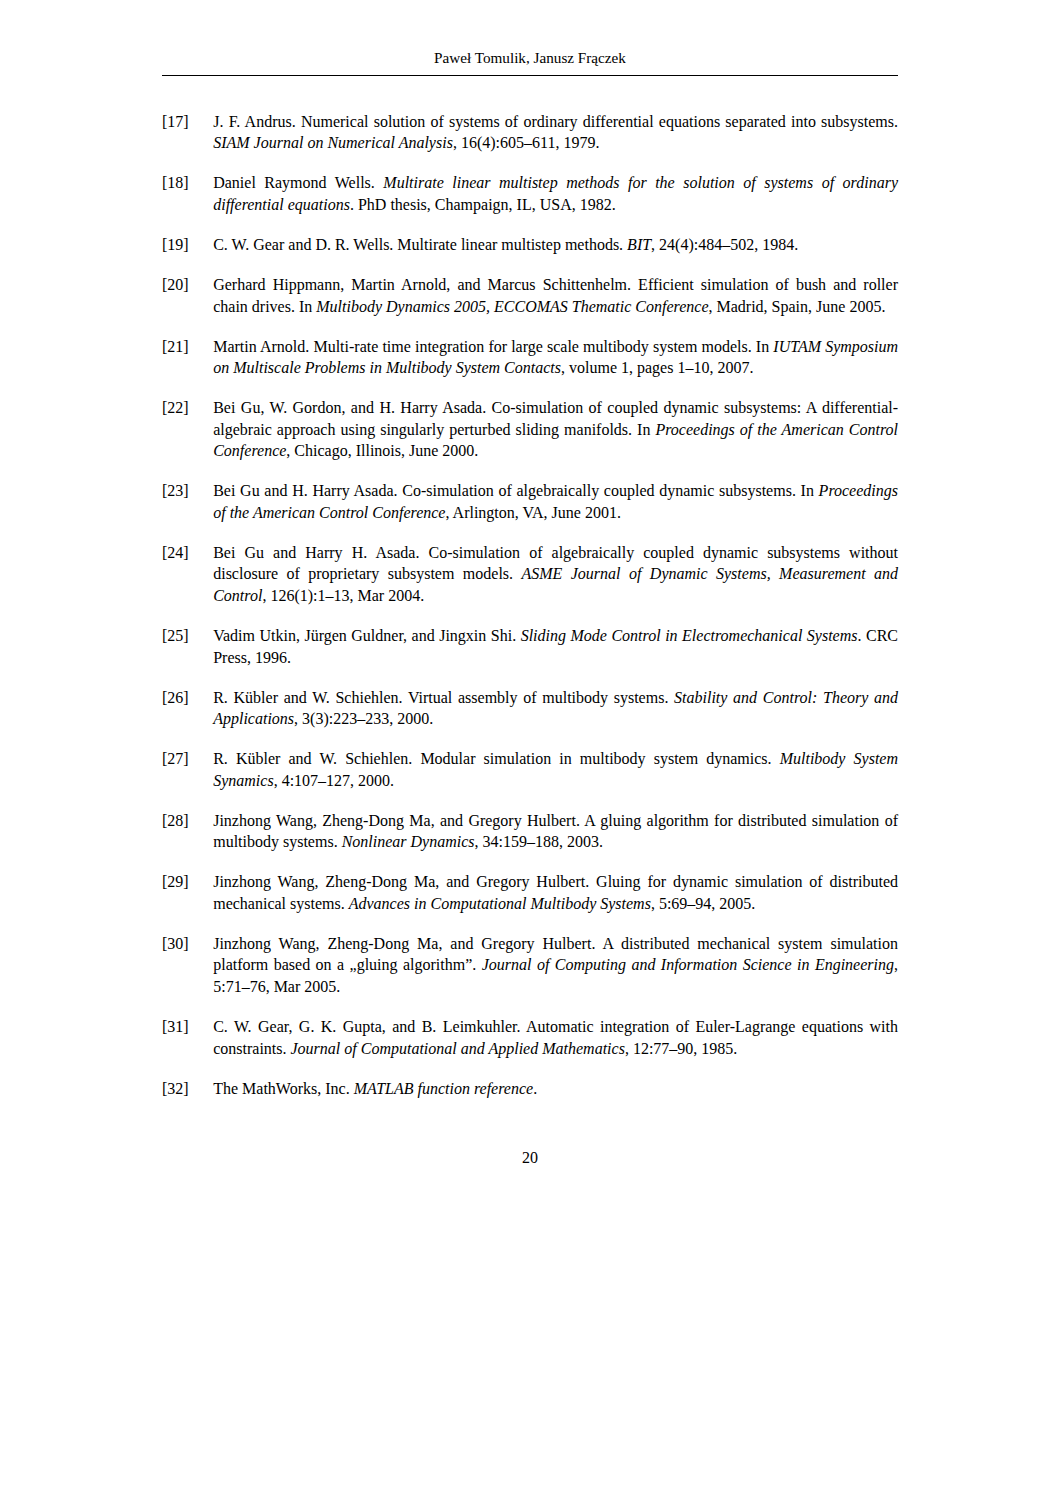Paweł Tomulik, Janusz Frączek
[17] J. F. Andrus. Numerical solution of systems of ordinary differential equations separated into subsystems. SIAM Journal on Numerical Analysis, 16(4):605–611, 1979.
[18] Daniel Raymond Wells. Multirate linear multistep methods for the solution of systems of ordinary differential equations. PhD thesis, Champaign, IL, USA, 1982.
[19] C. W. Gear and D. R. Wells. Multirate linear multistep methods. BIT, 24(4):484–502, 1984.
[20] Gerhard Hippmann, Martin Arnold, and Marcus Schittenhelm. Efficient simulation of bush and roller chain drives. In Multibody Dynamics 2005, ECCOMAS Thematic Conference, Madrid, Spain, June 2005.
[21] Martin Arnold. Multi-rate time integration for large scale multibody system models. In IUTAM Symposium on Multiscale Problems in Multibody System Contacts, volume 1, pages 1–10, 2007.
[22] Bei Gu, W. Gordon, and H. Harry Asada. Co-simulation of coupled dynamic subsystems: A differential-algebraic approach using singularly perturbed sliding manifolds. In Proceedings of the American Control Conference, Chicago, Illinois, June 2000.
[23] Bei Gu and H. Harry Asada. Co-simulation of algebraically coupled dynamic subsystems. In Proceedings of the American Control Conference, Arlington, VA, June 2001.
[24] Bei Gu and Harry H. Asada. Co-simulation of algebraically coupled dynamic subsystems without disclosure of proprietary subsystem models. ASME Journal of Dynamic Systems, Measurement and Control, 126(1):1–13, Mar 2004.
[25] Vadim Utkin, Jürgen Guldner, and Jingxin Shi. Sliding Mode Control in Electromechanical Systems. CRC Press, 1996.
[26] R. Kübler and W. Schiehlen. Virtual assembly of multibody systems. Stability and Control: Theory and Applications, 3(3):223–233, 2000.
[27] R. Kübler and W. Schiehlen. Modular simulation in multibody system dynamics. Multibody System Synamics, 4:107–127, 2000.
[28] Jinzhong Wang, Zheng-Dong Ma, and Gregory Hulbert. A gluing algorithm for distributed simulation of multibody systems. Nonlinear Dynamics, 34:159–188, 2003.
[29] Jinzhong Wang, Zheng-Dong Ma, and Gregory Hulbert. Gluing for dynamic simulation of distributed mechanical systems. Advances in Computational Multibody Systems, 5:69–94, 2005.
[30] Jinzhong Wang, Zheng-Dong Ma, and Gregory Hulbert. A distributed mechanical system simulation platform based on a „gluing algorithm”. Journal of Computing and Information Science in Engineering, 5:71–76, Mar 2005.
[31] C. W. Gear, G. K. Gupta, and B. Leimkuhler. Automatic integration of Euler-Lagrange equations with constraints. Journal of Computational and Applied Mathematics, 12:77–90, 1985.
[32] The MathWorks, Inc. MATLAB function reference.
20